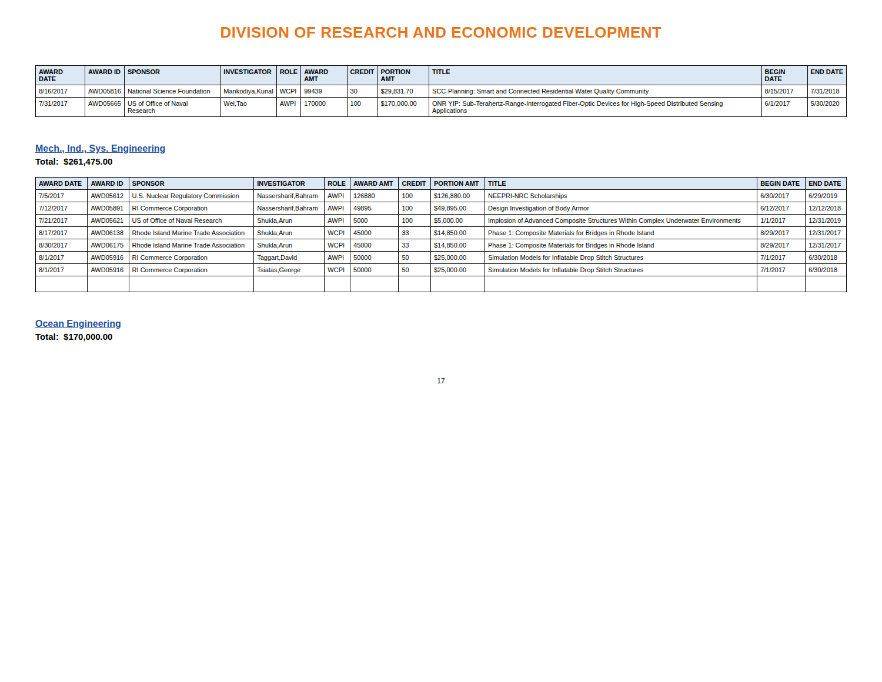DIVISION OF RESEARCH AND ECONOMIC DEVELOPMENT
| AWARD DATE | AWARD ID | SPONSOR | INVESTIGATOR | ROLE | AWARD AMT | CREDIT | PORTION AMT | TITLE | BEGIN DATE | END DATE |
| --- | --- | --- | --- | --- | --- | --- | --- | --- | --- | --- |
| 8/16/2017 | AWD05816 | National Science Foundation | Mankodiya,Kunal | WCPI | 99439 | 30 | $29,831.70 | SCC-Planning: Smart and Connected Residential Water Quality Community | 8/15/2017 | 7/31/2018 |
| 7/31/2017 | AWD05665 | US of Office of Naval Research | Wei,Tao | AWPI | 170000 | 100 | $170,000.00 | ONR YIP: Sub-Terahertz-Range-Interrogated Fiber-Optic Devices for High-Speed Distributed Sensing Applications | 6/1/2017 | 5/30/2020 |
Mech., Ind., Sys. Engineering
Total: $261,475.00
| AWARD DATE | AWARD ID | SPONSOR | INVESTIGATOR | ROLE | AWARD AMT | CREDIT | PORTION AMT | TITLE | BEGIN DATE | END DATE |
| --- | --- | --- | --- | --- | --- | --- | --- | --- | --- | --- |
| 7/5/2017 | AWD05612 | U.S. Nuclear Regulatory Commission | Nassersharif,Bahram | AWPI | 126880 | 100 | $126,880.00 | NEEPRI-NRC Scholarships | 6/30/2017 | 6/29/2019 |
| 7/12/2017 | AWD05891 | RI Commerce Corporation | Nassersharif,Bahram | AWPI | 49895 | 100 | $49,895.00 | Design Investigation of Body Armor | 6/12/2017 | 12/12/2018 |
| 7/21/2017 | AWD05621 | US of Office of Naval Research | Shukla,Arun | AWPI | 5000 | 100 | $5,000.00 | Implosion of Advanced Composite Structures Within Complex Underwater Environments | 1/1/2017 | 12/31/2019 |
| 8/17/2017 | AWD06138 | Rhode Island Marine Trade Association | Shukla,Arun | WCPI | 45000 | 33 | $14,850.00 | Phase 1: Composite Materials for Bridges in Rhode Island | 8/29/2017 | 12/31/2017 |
| 8/30/2017 | AWD06175 | Rhode Island Marine Trade Association | Shukla,Arun | WCPI | 45000 | 33 | $14,850.00 | Phase 1: Composite Materials for Bridges in Rhode Island | 8/29/2017 | 12/31/2017 |
| 8/1/2017 | AWD05916 | RI Commerce Corporation | Taggart,David | AWPI | 50000 | 50 | $25,000.00 | Simulation Models for Inflatable Drop Stitch Structures | 7/1/2017 | 6/30/2018 |
| 8/1/2017 | AWD05916 | RI Commerce Corporation | Tsiatas,George | WCPI | 50000 | 50 | $25,000.00 | Simulation Models for Inflatable Drop Stitch Structures | 7/1/2017 | 6/30/2018 |
Ocean Engineering
Total: $170,000.00
17